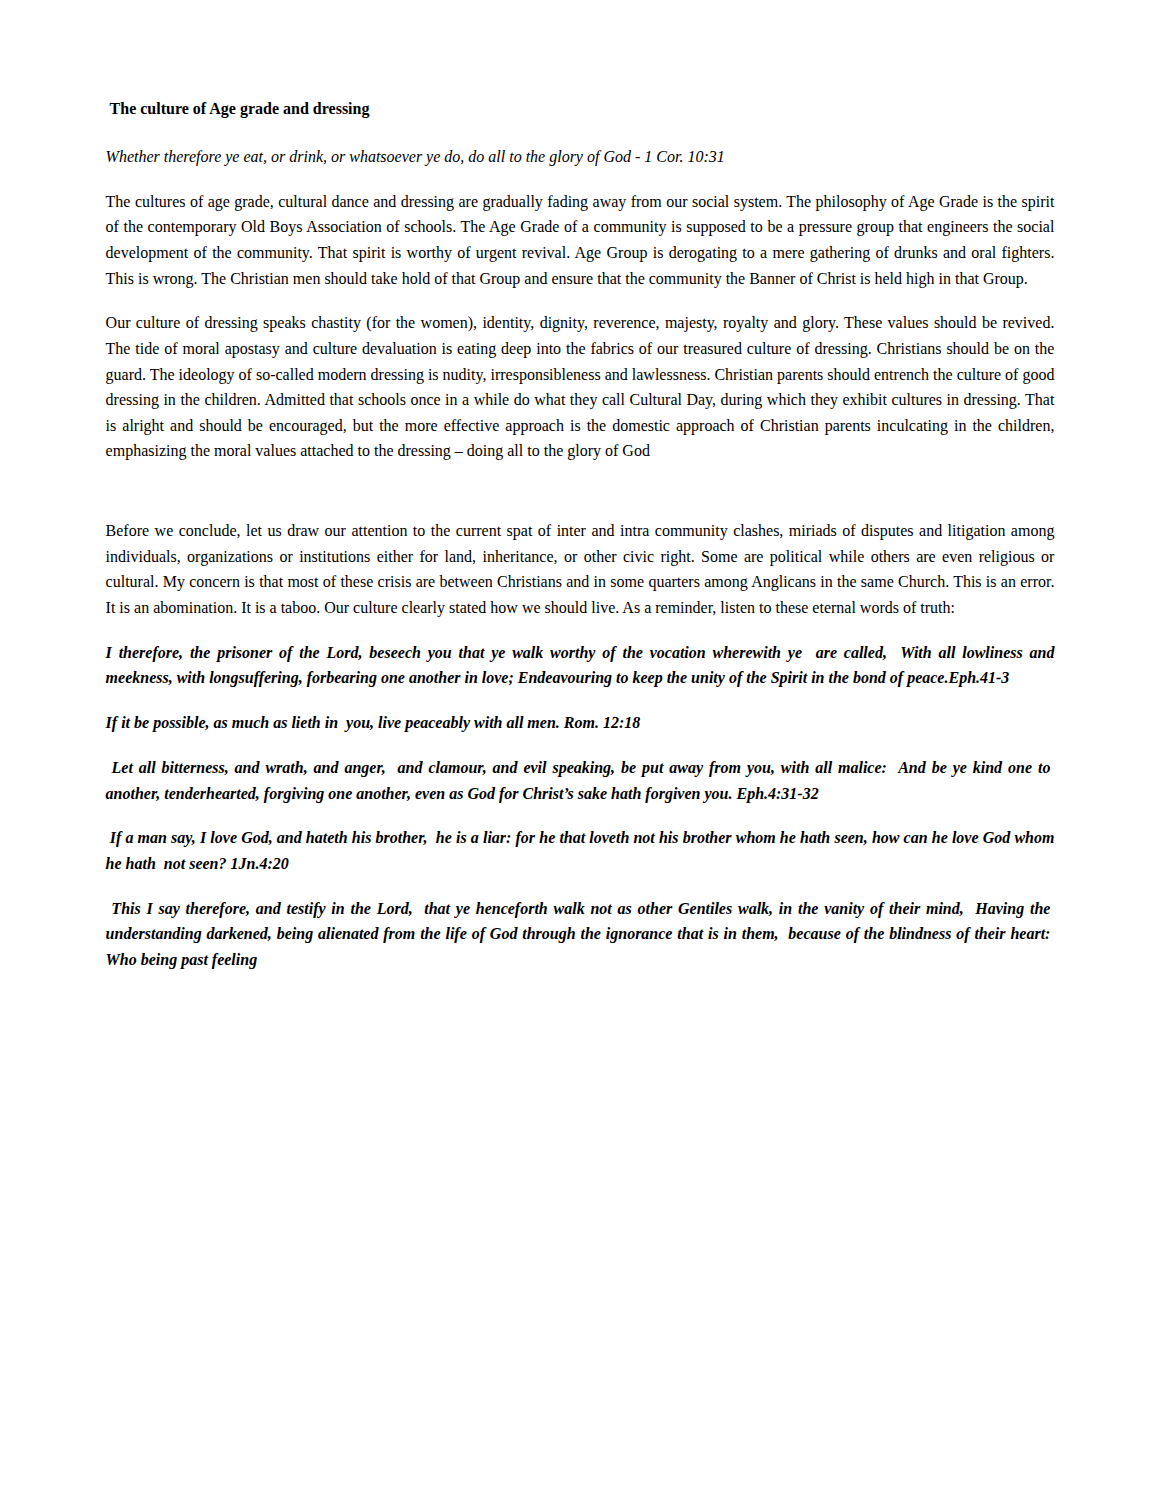The culture of Age grade and dressing
Whether therefore ye eat, or drink, or whatsoever ye do, do all to the glory of God - 1 Cor. 10:31
The cultures of age grade, cultural dance and dressing are gradually fading away from our social system. The philosophy of Age Grade is the spirit of the contemporary Old Boys Association of schools. The Age Grade of a community is supposed to be a pressure group that engineers the social development of the community. That spirit is worthy of urgent revival. Age Group is derogating to a mere gathering of drunks and oral fighters. This is wrong. The Christian men should take hold of that Group and ensure that the community the Banner of Christ is held high in that Group.
Our culture of dressing speaks chastity (for the women), identity, dignity, reverence, majesty, royalty and glory. These values should be revived. The tide of moral apostasy and culture devaluation is eating deep into the fabrics of our treasured culture of dressing. Christians should be on the guard. The ideology of so-called modern dressing is nudity, irresponsibleness and lawlessness. Christian parents should entrench the culture of good dressing in the children. Admitted that schools once in a while do what they call Cultural Day, during which they exhibit cultures in dressing. That is alright and should be encouraged, but the more effective approach is the domestic approach of Christian parents inculcating in the children, emphasizing the moral values attached to the dressing – doing all to the glory of God
Before we conclude, let us draw our attention to the current spat of inter and intra community clashes, miriads of disputes and litigation among individuals, organizations or institutions either for land, inheritance, or other civic right. Some are political while others are even religious or cultural. My concern is that most of these crisis are between Christians and in some quarters among Anglicans in the same Church. This is an error. It is an abomination. It is a taboo. Our culture clearly stated how we should live. As a reminder, listen to these eternal words of truth:
I therefore, the prisoner of the Lord, beseech you that ye walk worthy of the vocation wherewith ye are called, With all lowliness and meekness, with longsuffering, forbearing one another in love; Endeavouring to keep the unity of the Spirit in the bond of peace.Eph.41-3
If it be possible, as much as lieth in you, live peaceably with all men. Rom. 12:18
Let all bitterness, and wrath, and anger, and clamour, and evil speaking, be put away from you, with all malice: And be ye kind one to another, tenderhearted, forgiving one another, even as God for Christ’s sake hath forgiven you. Eph.4:31-32
If a man say, I love God, and hateth his brother, he is a liar: for he that loveth not his brother whom he hath seen, how can he love God whom he hath not seen? 1Jn.4:20
This I say therefore, and testify in the Lord, that ye henceforth walk not as other Gentiles walk, in the vanity of their mind, Having the understanding darkened, being alienated from the life of God through the ignorance that is in them, because of the blindness of their heart: Who being past feeling